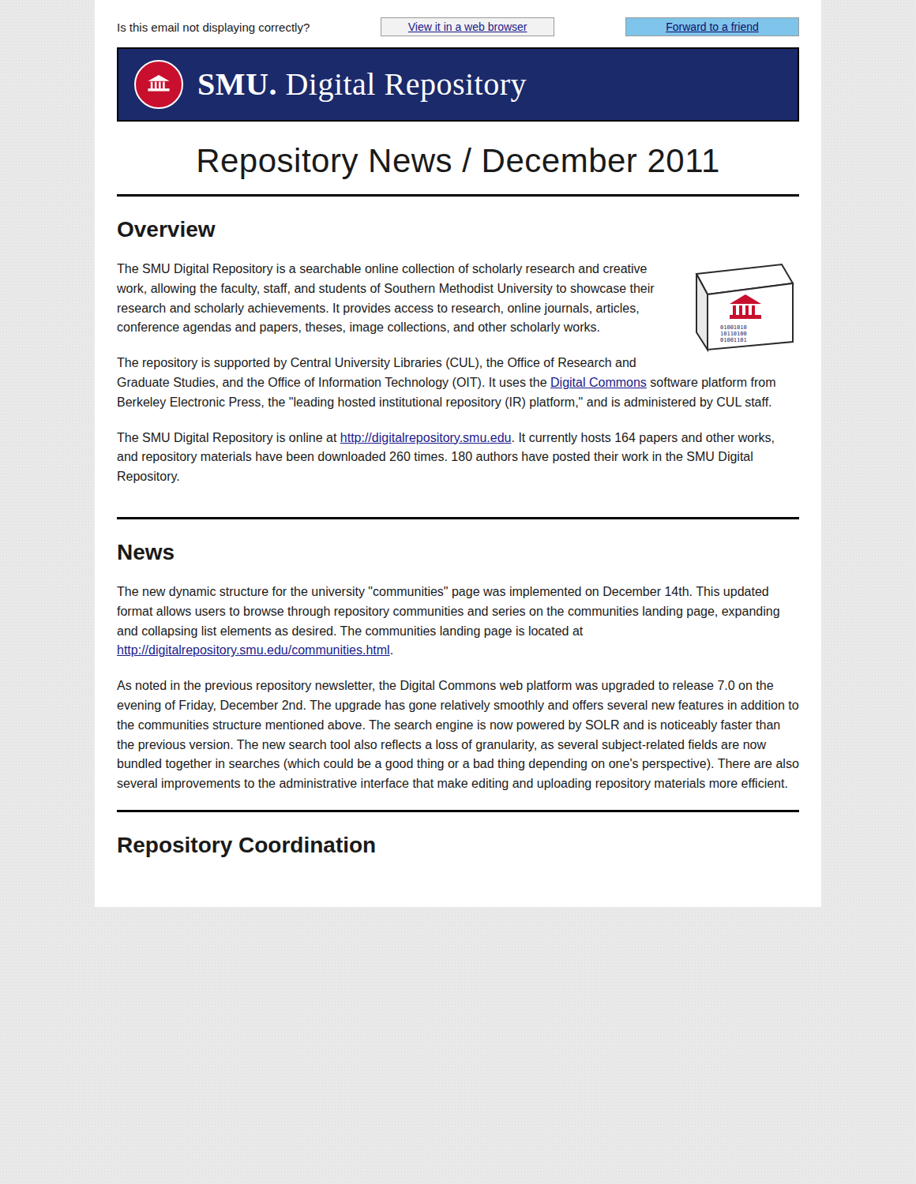Is this email not displaying correctly? View it in a web browser Forward to a friend
SMU. Digital Repository
Repository News / December 2011
Overview
01001010 10110100 01001101
The SMU Digital Repository is a searchable online collection of scholarly research and creative work, allowing the faculty, staff, and students of Southern Methodist University to showcase their research and scholarly achievements. It provides access to research, online journals, articles, conference agendas and papers, theses, image collections, and other scholarly works.
The repository is supported by Central University Libraries (CUL), the Office of Research and Graduate Studies, and the Office of Information Technology (OIT). It uses the Digital Commons software platform from Berkeley Electronic Press, the "leading hosted institutional repository (IR) platform," and is administered by CUL staff.
The SMU Digital Repository is online at http://digitalrepository.smu.edu. It currently hosts 164 papers and other works, and repository materials have been downloaded 260 times. 180 authors have posted their work in the SMU Digital Repository.
News
The new dynamic structure for the university "communities" page was implemented on December 14th. This updated format allows users to browse through repository communities and series on the communities landing page, expanding and collapsing list elements as desired. The communities landing page is located at http://digitalrepository.smu.edu/communities.html.
As noted in the previous repository newsletter, the Digital Commons web platform was upgraded to release 7.0 on the evening of Friday, December 2nd. The upgrade has gone relatively smoothly and offers several new features in addition to the communities structure mentioned above. The search engine is now powered by SOLR and is noticeably faster than the previous version. The new search tool also reflects a loss of granularity, as several subject-related fields are now bundled together in searches (which could be a good thing or a bad thing depending on one's perspective). There are also several improvements to the administrative interface that make editing and uploading repository materials more efficient.
Repository Coordination